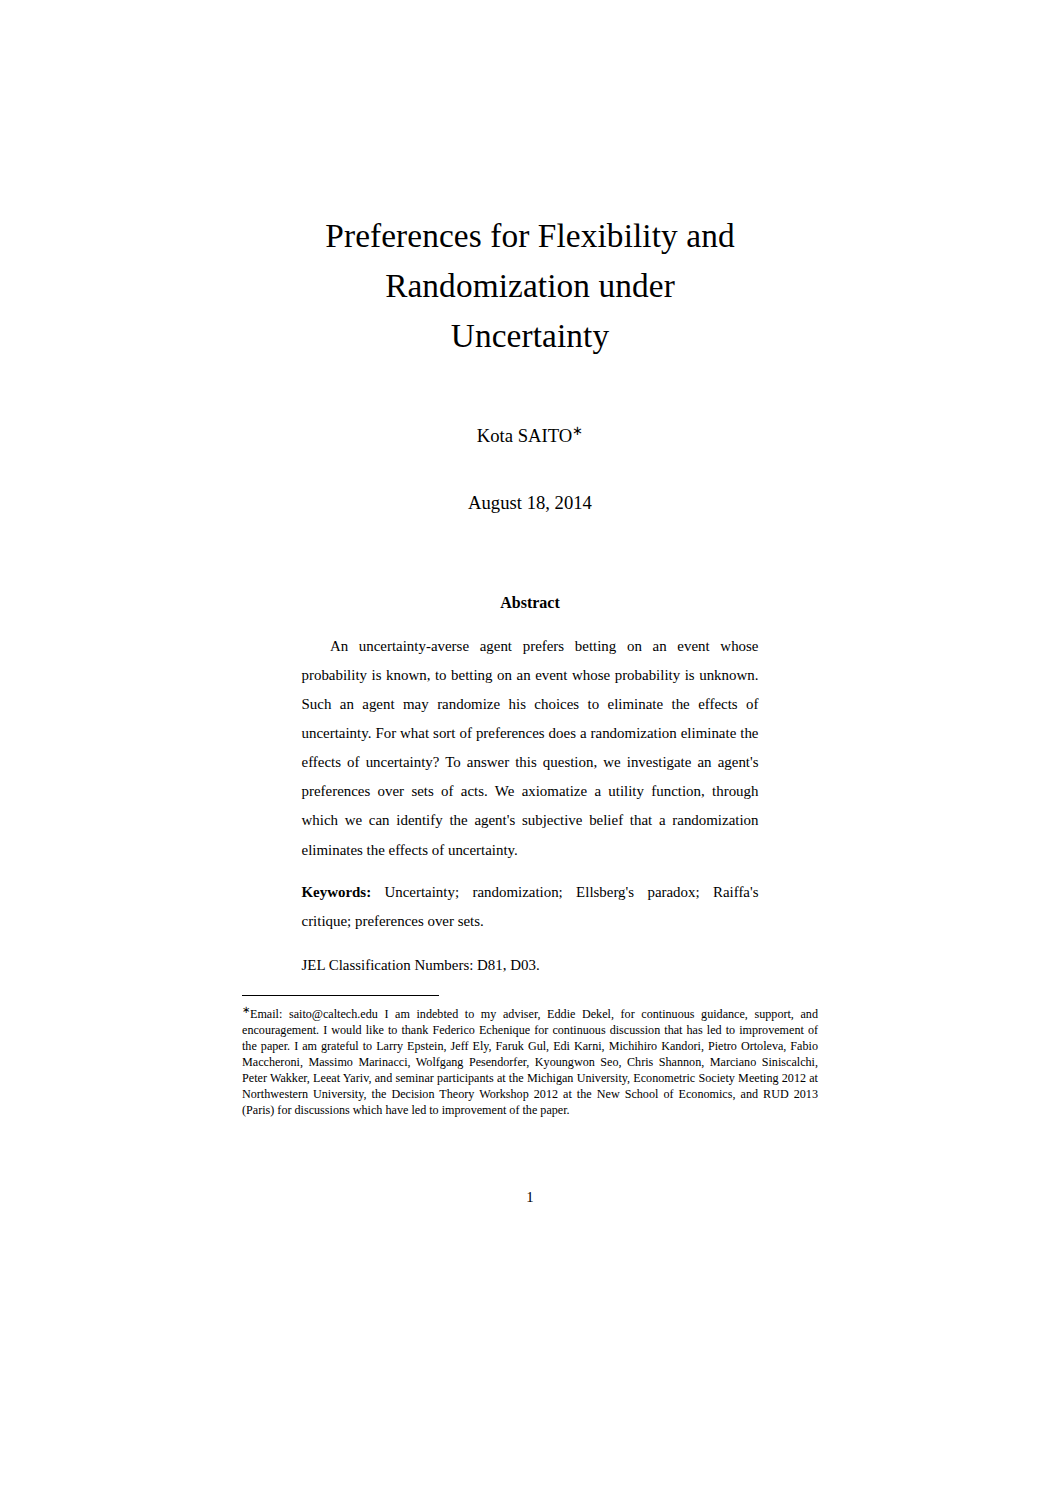Preferences for Flexibility and Randomization under
Uncertainty
Kota SAITO∗
August 18, 2014
Abstract
An uncertainty-averse agent prefers betting on an event whose probability is known, to betting on an event whose probability is unknown. Such an agent may randomize his choices to eliminate the effects of uncertainty. For what sort of preferences does a randomization eliminate the effects of uncertainty? To answer this question, we investigate an agent's preferences over sets of acts. We axiomatize a utility function, through which we can identify the agent's subjective belief that a randomization eliminates the effects of uncertainty.
Keywords: Uncertainty; randomization; Ellsberg's paradox; Raiffa's critique; preferences over sets.
JEL Classification Numbers: D81, D03.
∗Email: saito@caltech.edu I am indebted to my adviser, Eddie Dekel, for continuous guidance, support, and encouragement. I would like to thank Federico Echenique for continuous discussion that has led to improvement of the paper. I am grateful to Larry Epstein, Jeff Ely, Faruk Gul, Edi Karni, Michihiro Kandori, Pietro Ortoleva, Fabio Maccheroni, Massimo Marinacci, Wolfgang Pesendorfer, Kyoungwon Seo, Chris Shannon, Marciano Siniscalchi, Peter Wakker, Leeat Yariv, and seminar participants at the Michigan University, Econometric Society Meeting 2012 at Northwestern University, the Decision Theory Workshop 2012 at the New School of Economics, and RUD 2013 (Paris) for discussions which have led to improvement of the paper.
1